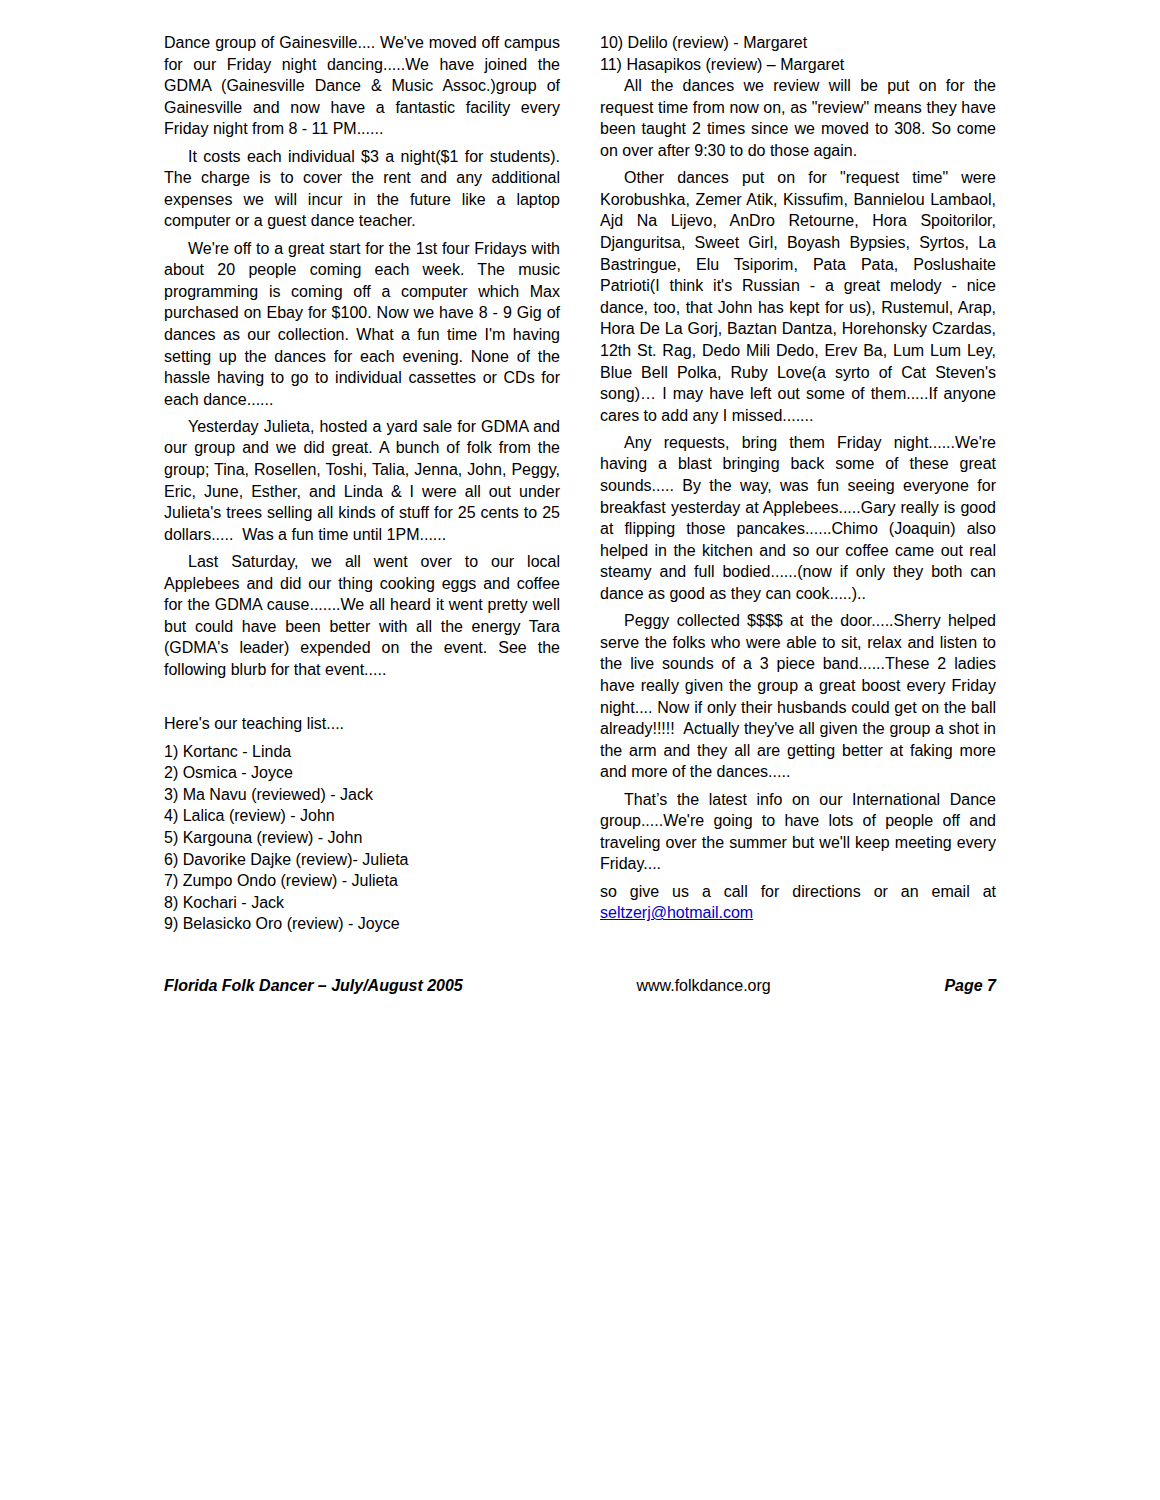Dance group of Gainesville.... We've moved off campus for our Friday night dancing.....We have joined the GDMA (Gainesville Dance & Music Assoc.)group of Gainesville and now have a fantastic facility every Friday night from 8 - 11 PM......
It costs each individual $3 a night($1 for students). The charge is to cover the rent and any additional expenses we will incur in the future like a laptop computer or a guest dance teacher.
We're off to a great start for the 1st four Fridays with about 20 people coming each week. The music programming is coming off a computer which Max purchased on Ebay for $100. Now we have 8 - 9 Gig of dances as our collection. What a fun time I'm having setting up the dances for each evening. None of the hassle having to go to individual cassettes or CDs for each dance......
Yesterday Julieta, hosted a yard sale for GDMA and our group and we did great. A bunch of folk from the group; Tina, Rosellen, Toshi, Talia, Jenna, John, Peggy, Eric, June, Esther, and Linda & I were all out under Julieta's trees selling all kinds of stuff for 25 cents to 25 dollars..... Was a fun time until 1PM......
Last Saturday, we all went over to our local Applebees and did our thing cooking eggs and coffee for the GDMA cause.......We all heard it went pretty well but could have been better with all the energy Tara (GDMA's leader) expended on the event. See the following blurb for that event.....
Here's our teaching list....
1) Kortanc - Linda
2) Osmica - Joyce
3) Ma Navu (reviewed) - Jack
4) Lalica (review) - John
5) Kargouna (review) - John
6) Davorike Dajke (review)- Julieta
7) Zumpo Ondo (review) - Julieta
8) Kochari - Jack
9) Belasicko Oro (review) - Joyce
10) Delilo (review) - Margaret
11) Hasapikos (review) – Margaret
All the dances we review will be put on for the request time from now on, as "review" means they have been taught 2 times since we moved to 308. So come on over after 9:30 to do those again.
Other dances put on for "request time" were Korobushka, Zemer Atik, Kissufim, Bannielou Lambaol, Ajd Na Lijevo, AnDro Retourne, Hora Spoitorilor, Djanguritsa, Sweet Girl, Boyash Bypsies, Syrtos, La Bastringue, Elu Tsiporim, Pata Pata, Poslushaite Patrioti(I think it's Russian - a great melody - nice dance, too, that John has kept for us), Rustemul, Arap, Hora De La Gorj, Baztan Dantza, Horehonsky Czardas, 12th St. Rag, Dedo Mili Dedo, Erev Ba, Lum Lum Ley, Blue Bell Polka, Ruby Love(a syrto of Cat Steven's song)… I may have left out some of them.....If anyone cares to add any I missed.......
Any requests, bring them Friday night......We're having a blast bringing back some of these great sounds..... By the way, was fun seeing everyone for breakfast yesterday at Applebees.....Gary really is good at flipping those pancakes......Chimo (Joaquin) also helped in the kitchen and so our coffee came out real steamy and full bodied......(now if only they both can dance as good as they can cook.....)..
Peggy collected $$$$ at the door.....Sherry helped serve the folks who were able to sit, relax and listen to the live sounds of a 3 piece band......These 2 ladies have really given the group a great boost every Friday night.... Now if only their husbands could get on the ball already!!!!! Actually they've all given the group a shot in the arm and they all are getting better at faking more and more of the dances.....
That’s the latest info on our International Dance group.....We're going to have lots of people off and traveling over the summer but we'll keep meeting every Friday....
so give us a call for directions or an email at seltzerj@hotmail.com
Florida Folk Dancer – July/August 2005 www.folkdance.org Page 7